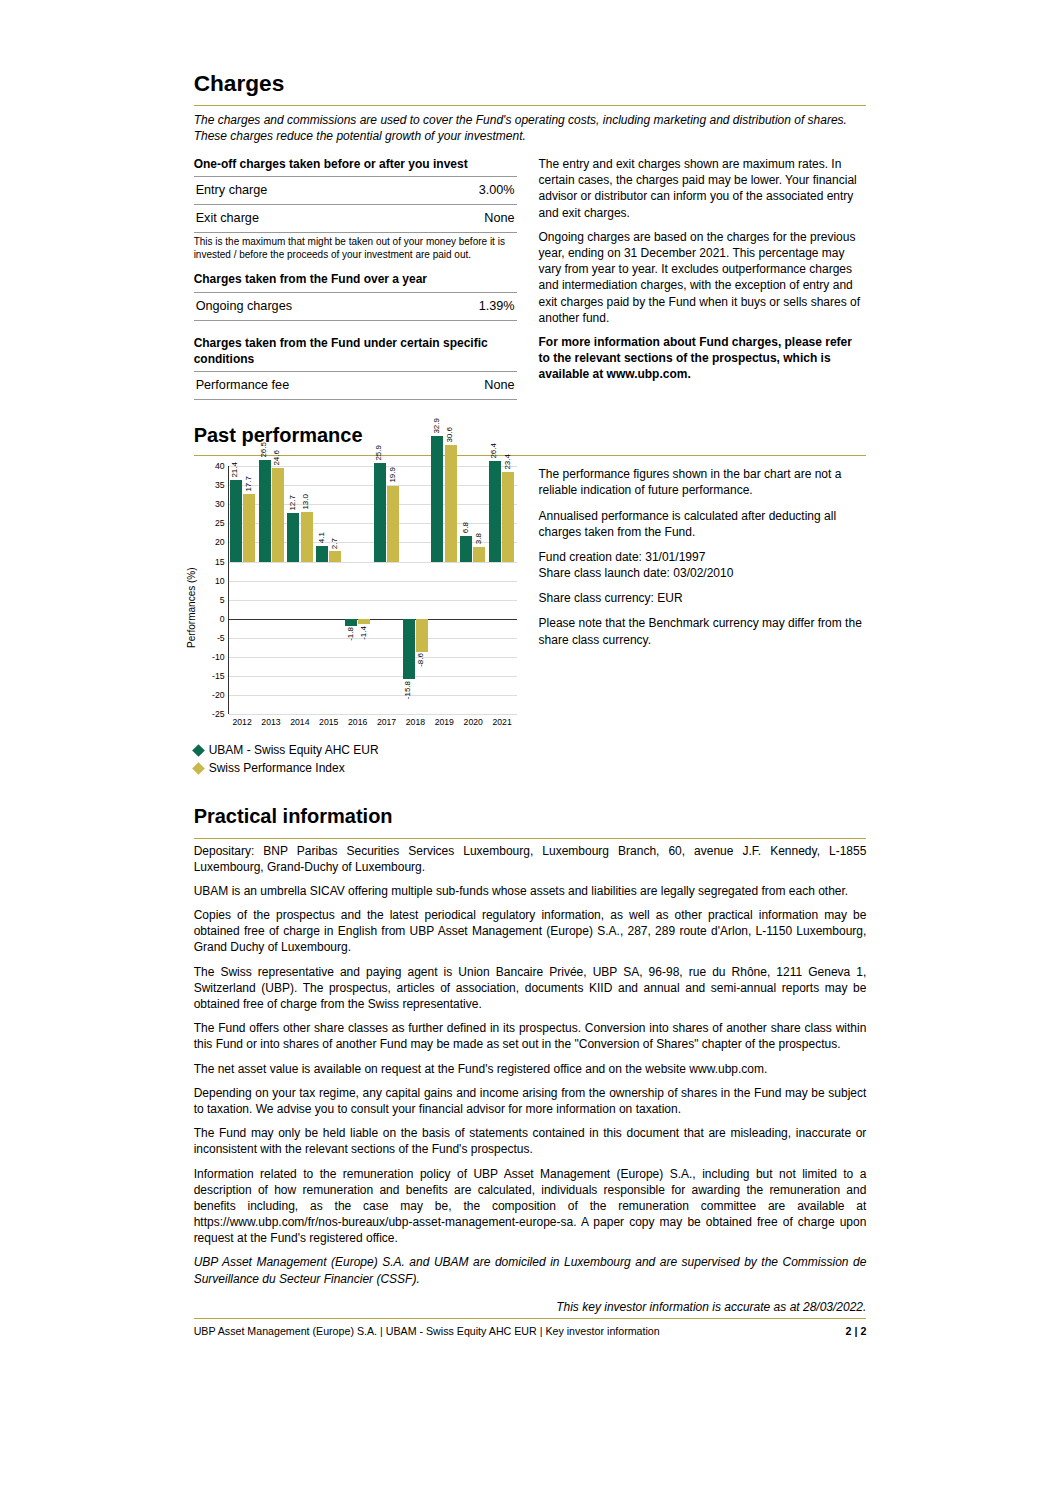Charges
The charges and commissions are used to cover the Fund's operating costs, including marketing and distribution of shares. These charges reduce the potential growth of your investment.
One-off charges taken before or after you invest
| Entry charge | 3.00% |
| Exit charge | None |
This is the maximum that might be taken out of your money before it is invested / before the proceeds of your investment are paid out.
Charges taken from the Fund over a year
| Ongoing charges | 1.39% |
Charges taken from the Fund under certain specific conditions
| Performance fee | None |
The entry and exit charges shown are maximum rates. In certain cases, the charges paid may be lower. Your financial advisor or distributor can inform you of the associated entry and exit charges.
Ongoing charges are based on the charges for the previous year, ending on 31 December 2021. This percentage may vary from year to year. It excludes outperformance charges and intermediation charges, with the exception of entry and exit charges paid by the Fund when it buys or sells shares of another fund.
For more information about Fund charges, please refer to the relevant sections of the prospectus, which is available at www.ubp.com.
Past performance
Performances (%)
40
35
30
25
20
15
10
5
0
-5
-10
-15
-20
-25
21.4
17.7
26.5
24.6
12.7
13.0
4.1
2.7
-1.8
-1.4
25.9
19.9
-15.8
-8.6
32.9
30.6
6.8
3.8
26.4
23.4
2012
2013
2014
2015
2016
2017
2018
2019
2020
2021
UBAM - Swiss Equity AHC EUR
Swiss Performance Index
The performance figures shown in the bar chart are not a reliable indication of future performance.
Annualised performance is calculated after deducting all charges taken from the Fund.
Fund creation date: 31/01/1997
Share class launch date: 03/02/2010
Share class currency: EUR
Please note that the Benchmark currency may differ from the share class currency.
Practical information
Depositary: BNP Paribas Securities Services Luxembourg, Luxembourg Branch, 60, avenue J.F. Kennedy, L-1855 Luxembourg, Grand-Duchy of Luxembourg.
UBAM is an umbrella SICAV offering multiple sub-funds whose assets and liabilities are legally segregated from each other.
Copies of the prospectus and the latest periodical regulatory information, as well as other practical information may be obtained free of charge in English from UBP Asset Management (Europe) S.A., 287, 289 route d'Arlon, L-1150 Luxembourg, Grand Duchy of Luxembourg.
The Swiss representative and paying agent is Union Bancaire Privée, UBP SA, 96-98, rue du Rhône, 1211 Geneva 1, Switzerland (UBP). The prospectus, articles of association, documents KIID and annual and semi-annual reports may be obtained free of charge from the Swiss representative.
The Fund offers other share classes as further defined in its prospectus. Conversion into shares of another share class within this Fund or into shares of another Fund may be made as set out in the "Conversion of Shares" chapter of the prospectus.
The net asset value is available on request at the Fund's registered office and on the website www.ubp.com.
Depending on your tax regime, any capital gains and income arising from the ownership of shares in the Fund may be subject to taxation. We advise you to consult your financial advisor for more information on taxation.
The Fund may only be held liable on the basis of statements contained in this document that are misleading, inaccurate or inconsistent with the relevant sections of the Fund's prospectus.
Information related to the remuneration policy of UBP Asset Management (Europe) S.A., including but not limited to a description of how remuneration and benefits are calculated, individuals responsible for awarding the remuneration and benefits including, as the case may be, the composition of the remuneration committee are available at https://www.ubp.com/fr/nos-bureaux/ubp-asset-management-europe-sa. A paper copy may be obtained free of charge upon request at the Fund's registered office.
UBP Asset Management (Europe) S.A. and UBAM are domiciled in Luxembourg and are supervised by the Commission de Surveillance du Secteur Financier (CSSF).
This key investor information is accurate as at 28/03/2022.
UBP Asset Management (Europe) S.A. | UBAM - Swiss Equity AHC EUR | Key investor information 2 | 2